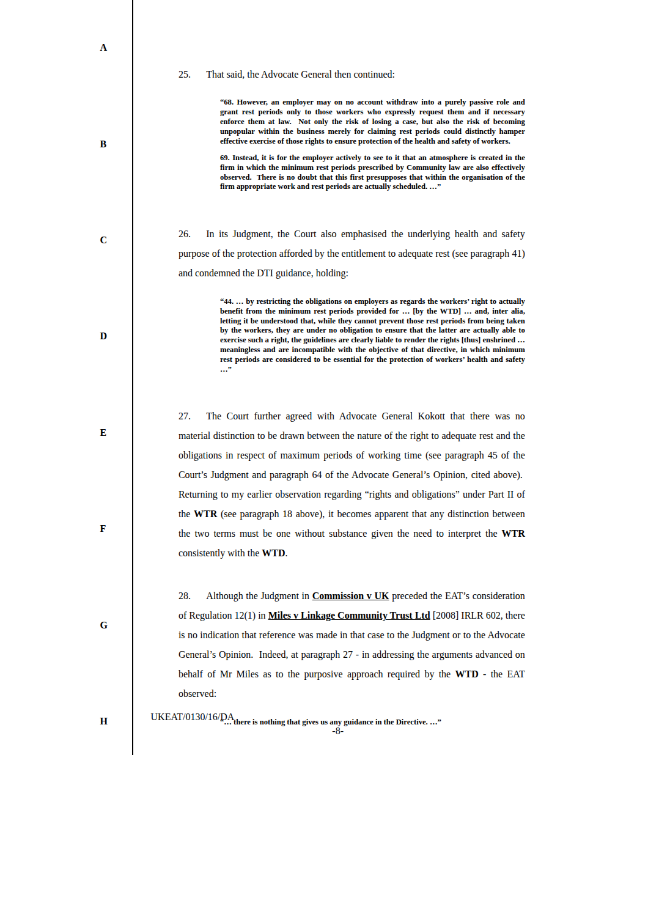A B C D E F G H
25. That said, the Advocate General then continued:
“68. However, an employer may on no account withdraw into a purely passive role and grant rest periods only to those workers who expressly request them and if necessary enforce them at law. Not only the risk of losing a case, but also the risk of becoming unpopular within the business merely for claiming rest periods could distinctly hamper effective exercise of those rights to ensure protection of the health and safety of workers.
69. Instead, it is for the employer actively to see to it that an atmosphere is created in the firm in which the minimum rest periods prescribed by Community law are also effectively observed. There is no doubt that this first presupposes that within the organisation of the firm appropriate work and rest periods are actually scheduled. …”
26. In its Judgment, the Court also emphasised the underlying health and safety purpose of the protection afforded by the entitlement to adequate rest (see paragraph 41) and condemned the DTI guidance, holding:
“44. … by restricting the obligations on employers as regards the workers’ right to actually benefit from the minimum rest periods provided for … [by the WTD] … and, inter alia, letting it be understood that, while they cannot prevent those rest periods from being taken by the workers, they are under no obligation to ensure that the latter are actually able to exercise such a right, the guidelines are clearly liable to render the rights [thus] enshrined … meaningless and are incompatible with the objective of that directive, in which minimum rest periods are considered to be essential for the protection of workers’ health and safety …”
27. The Court further agreed with Advocate General Kokott that there was no material distinction to be drawn between the nature of the right to adequate rest and the obligations in respect of maximum periods of working time (see paragraph 45 of the Court’s Judgment and paragraph 64 of the Advocate General’s Opinion, cited above). Returning to my earlier observation regarding “rights and obligations” under Part II of the WTR (see paragraph 18 above), it becomes apparent that any distinction between the two terms must be one without substance given the need to interpret the WTR consistently with the WTD.
28. Although the Judgment in Commission v UK preceded the EAT’s consideration of Regulation 12(1) in Miles v Linkage Community Trust Ltd [2008] IRLR 602, there is no indication that reference was made in that case to the Judgment or to the Advocate General’s Opinion. Indeed, at paragraph 27 - in addressing the arguments advanced on behalf of Mr Miles as to the purposive approach required by the WTD - the EAT observed:
“… there is nothing that gives us any guidance in the Directive. …”
UKEAT/0130/16/DA
-8-